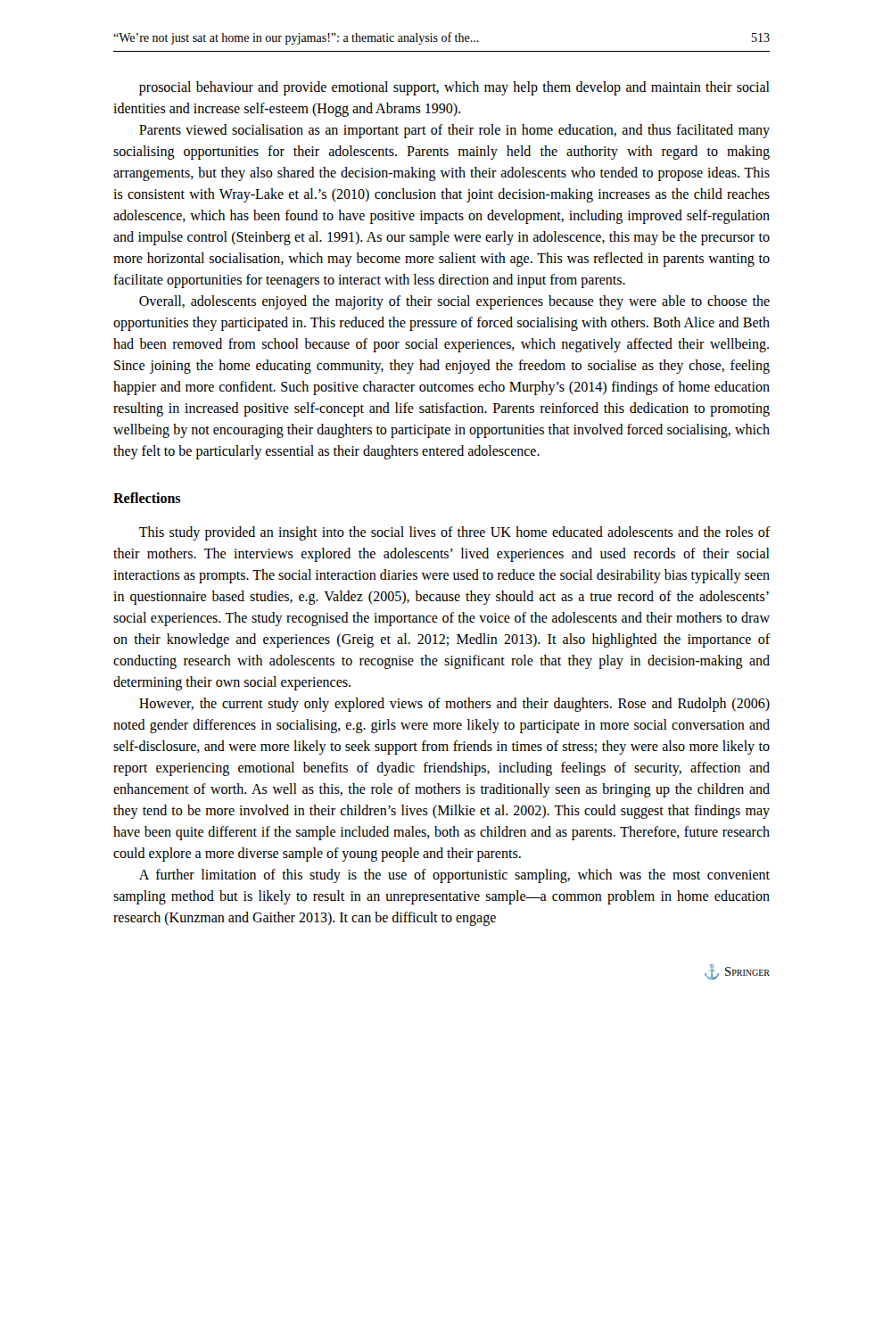“We’re not just sat at home in our pyjamas!”: a thematic analysis of the... 513
prosocial behaviour and provide emotional support, which may help them develop and maintain their social identities and increase self-esteem (Hogg and Abrams 1990).
Parents viewed socialisation as an important part of their role in home education, and thus facilitated many socialising opportunities for their adolescents. Parents mainly held the authority with regard to making arrangements, but they also shared the decision-making with their adolescents who tended to propose ideas. This is consistent with Wray-Lake et al.’s (2010) conclusion that joint decision-making increases as the child reaches adolescence, which has been found to have positive impacts on development, including improved self-regulation and impulse control (Steinberg et al. 1991). As our sample were early in adolescence, this may be the precursor to more horizontal socialisation, which may become more salient with age. This was reflected in parents wanting to facilitate opportunities for teenagers to interact with less direction and input from parents.
Overall, adolescents enjoyed the majority of their social experiences because they were able to choose the opportunities they participated in. This reduced the pressure of forced socialising with others. Both Alice and Beth had been removed from school because of poor social experiences, which negatively affected their wellbeing. Since joining the home educating community, they had enjoyed the freedom to socialise as they chose, feeling happier and more confident. Such positive character outcomes echo Murphy’s (2014) findings of home education resulting in increased positive self-concept and life satisfaction. Parents reinforced this dedication to promoting wellbeing by not encouraging their daughters to participate in opportunities that involved forced socialising, which they felt to be particularly essential as their daughters entered adolescence.
Reflections
This study provided an insight into the social lives of three UK home educated adolescents and the roles of their mothers. The interviews explored the adolescents’ lived experiences and used records of their social interactions as prompts. The social interaction diaries were used to reduce the social desirability bias typically seen in questionnaire based studies, e.g. Valdez (2005), because they should act as a true record of the adolescents’ social experiences. The study recognised the importance of the voice of the adolescents and their mothers to draw on their knowledge and experiences (Greig et al. 2012; Medlin 2013). It also highlighted the importance of conducting research with adolescents to recognise the significant role that they play in decision-making and determining their own social experiences.
However, the current study only explored views of mothers and their daughters. Rose and Rudolph (2006) noted gender differences in socialising, e.g. girls were more likely to participate in more social conversation and self-disclosure, and were more likely to seek support from friends in times of stress; they were also more likely to report experiencing emotional benefits of dyadic friendships, including feelings of security, affection and enhancement of worth. As well as this, the role of mothers is traditionally seen as bringing up the children and they tend to be more involved in their children’s lives (Milkie et al. 2002). This could suggest that findings may have been quite different if the sample included males, both as children and as parents. Therefore, future research could explore a more diverse sample of young people and their parents.
A further limitation of this study is the use of opportunistic sampling, which was the most convenient sampling method but is likely to result in an unrepresentative sample—a common problem in home education research (Kunzman and Gaither 2013). It can be difficult to engage
⚓ Springer